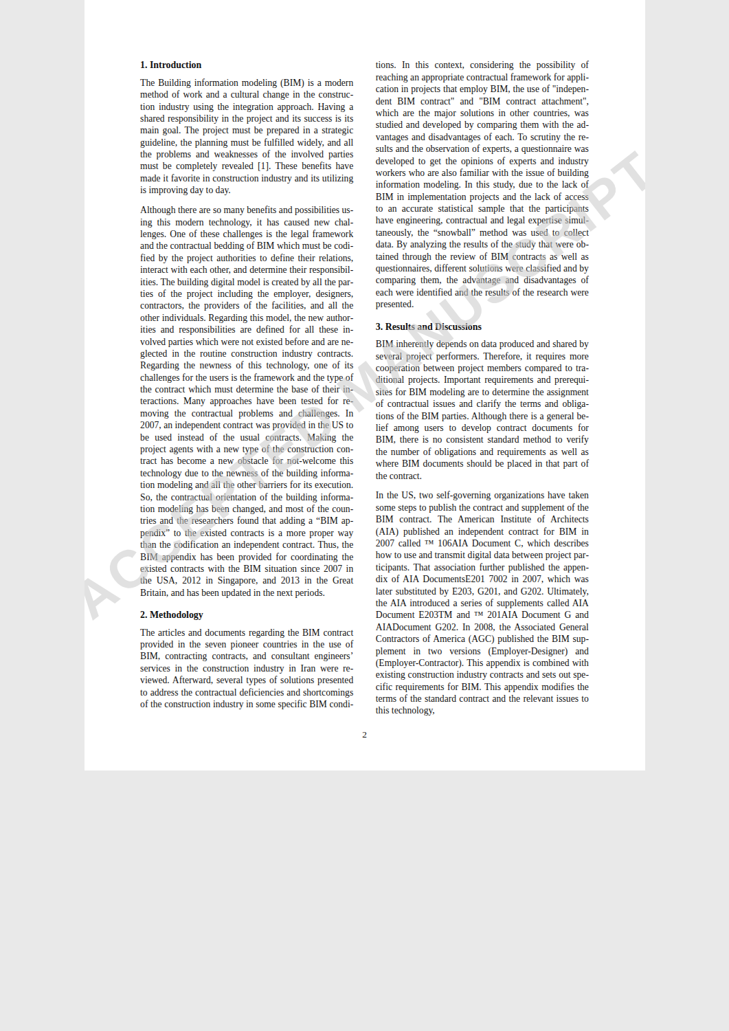ACCEPTED MANUSCRIPT
1. Introduction
The Building information modeling (BIM) is a modern method of work and a cultural change in the construction industry using the integration approach. Having a shared responsibility in the project and its success is its main goal. The project must be prepared in a strategic guideline, the planning must be fulfilled widely, and all the problems and weaknesses of the involved parties must be completely revealed [1]. These benefits have made it favorite in construction industry and its utilizing is improving day to day.
Although there are so many benefits and possibilities using this modern technology, it has caused new challenges. One of these challenges is the legal framework and the contractual bedding of BIM which must be codified by the project authorities to define their relations, interact with each other, and determine their responsibilities. The building digital model is created by all the parties of the project including the employer, designers, contractors, the providers of the facilities, and all the other individuals. Regarding this model, the new authorities and responsibilities are defined for all these involved parties which were not existed before and are neglected in the routine construction industry contracts. Regarding the newness of this technology, one of its challenges for the users is the framework and the type of the contract which must determine the base of their interactions. Many approaches have been tested for removing the contractual problems and challenges. In 2007, an independent contract was provided in the US to be used instead of the usual contracts. Making the project agents with a new type of the construction contract has become a new obstacle for not-welcome this technology due to the newness of the building information modeling and all the other barriers for its execution. So, the contractual orientation of the building information modeling has been changed, and most of the countries and the researchers found that adding a “BIM appendix” to the existed contracts is a more proper way than the codification an independent contract. Thus, the BIM appendix has been provided for coordinating the existed contracts with the BIM situation since 2007 in the USA, 2012 in Singapore, and 2013 in the Great Britain, and has been updated in the next periods.
2. Methodology
The articles and documents regarding the BIM contract provided in the seven pioneer countries in the use of BIM, contracting contracts, and consultant engineers’ services in the construction industry in Iran were reviewed. Afterward, several types of solutions presented to address the contractual deficiencies and shortcomings of the construction industry in some specific BIM conditions. In this context, considering the possibility of reaching an appropriate contractual framework for application in projects that employ BIM, the use of "independent BIM contract" and "BIM contract attachment", which are the major solutions in other countries, was studied and developed by comparing them with the advantages and disadvantages of each. To scrutiny the results and the observation of experts, a questionnaire was developed to get the opinions of experts and industry workers who are also familiar with the issue of building information modeling. In this study, due to the lack of BIM in implementation projects and the lack of access to an accurate statistical sample that the participants have engineering, contractual and legal expertise simultaneously, the “snowball” method was used to collect data. By analyzing the results of the study that were obtained through the review of BIM contracts as well as questionnaires, different solutions were classified and by comparing them, the advantage and disadvantages of each were identified and the results of the research were presented.
3. Results and Discussions
BIM inherently depends on data produced and shared by several project performers. Therefore, it requires more cooperation between project members compared to traditional projects. Important requirements and prerequisites for BIM modeling are to determine the assignment of contractual issues and clarify the terms and obligations of the BIM parties. Although there is a general belief among users to develop contract documents for BIM, there is no consistent standard method to verify the number of obligations and requirements as well as where BIM documents should be placed in that part of the contract.
In the US, two self-governing organizations have taken some steps to publish the contract and supplement of the BIM contract. The American Institute of Architects (AIA) published an independent contract for BIM in 2007 called ™ 106AIA Document C, which describes how to use and transmit digital data between project participants. That association further published the appendix of AIA DocumentsE201 7002 in 2007, which was later substituted by E203, G201, and G202. Ultimately, the AIA introduced a series of supplements called AIA Document E203TM and ™ 201AIA Document G and AIADocument G202. In 2008, the Associated General Contractors of America (AGC) published the BIM supplement in two versions (Employer-Designer) and (Employer-Contractor). This appendix is combined with existing construction industry contracts and sets out specific requirements for BIM. This appendix modifies the terms of the standard contract and the relevant issues to this technology,
2